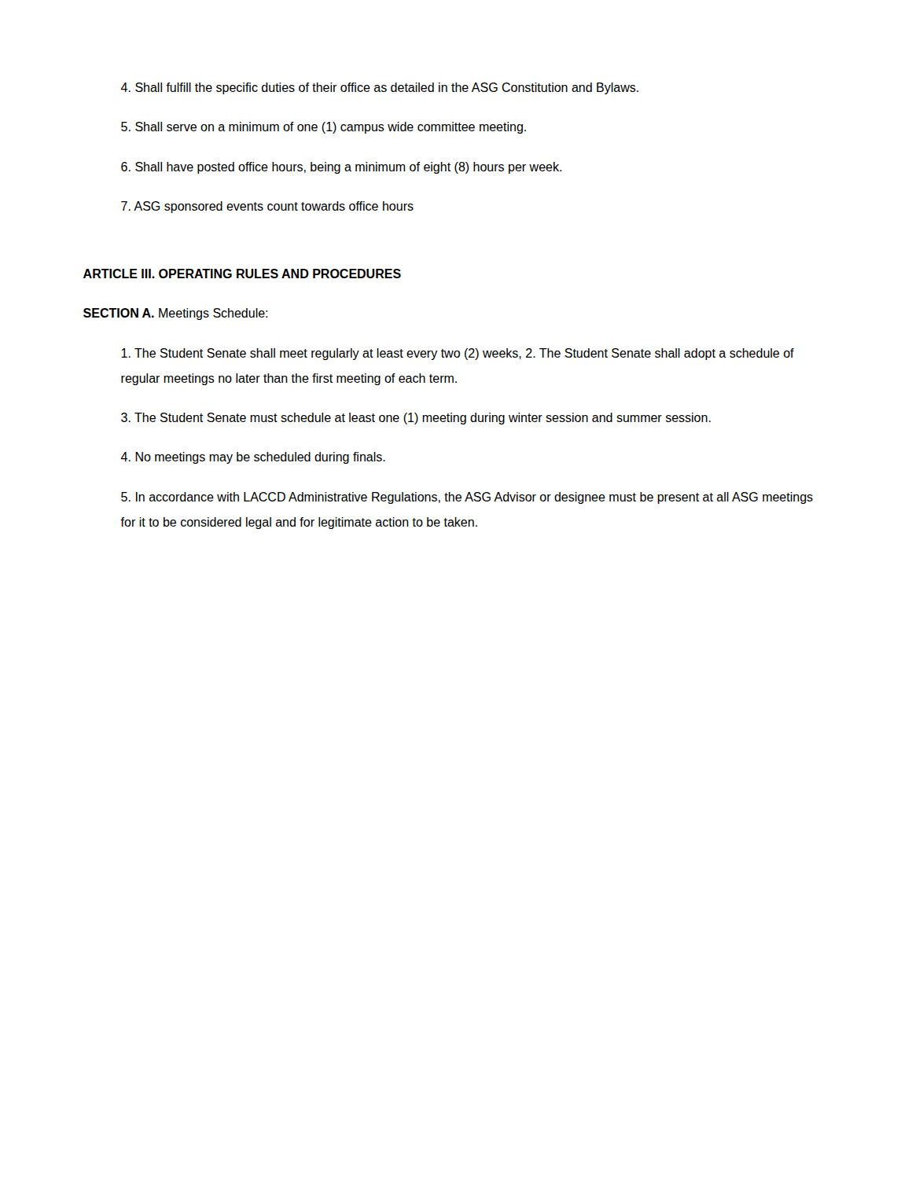4. Shall fulfill the specific duties of their office as detailed in the ASG Constitution and Bylaws.
5. Shall serve on a minimum of one (1) campus wide committee meeting.
6. Shall have posted office hours, being a minimum of eight (8) hours per week.
7. ASG sponsored events count towards office hours
ARTICLE III. OPERATING RULES AND PROCEDURES
SECTION A. Meetings Schedule:
1. The Student Senate shall meet regularly at least every two (2) weeks, 2. The Student Senate shall adopt a schedule of regular meetings no later than the first meeting of each term.
3. The Student Senate must schedule at least one (1) meeting during winter session and summer session.
4. No meetings may be scheduled during finals.
5. In accordance with LACCD Administrative Regulations, the ASG Advisor or designee must be present at all ASG meetings for it to be considered legal and for legitimate action to be taken.